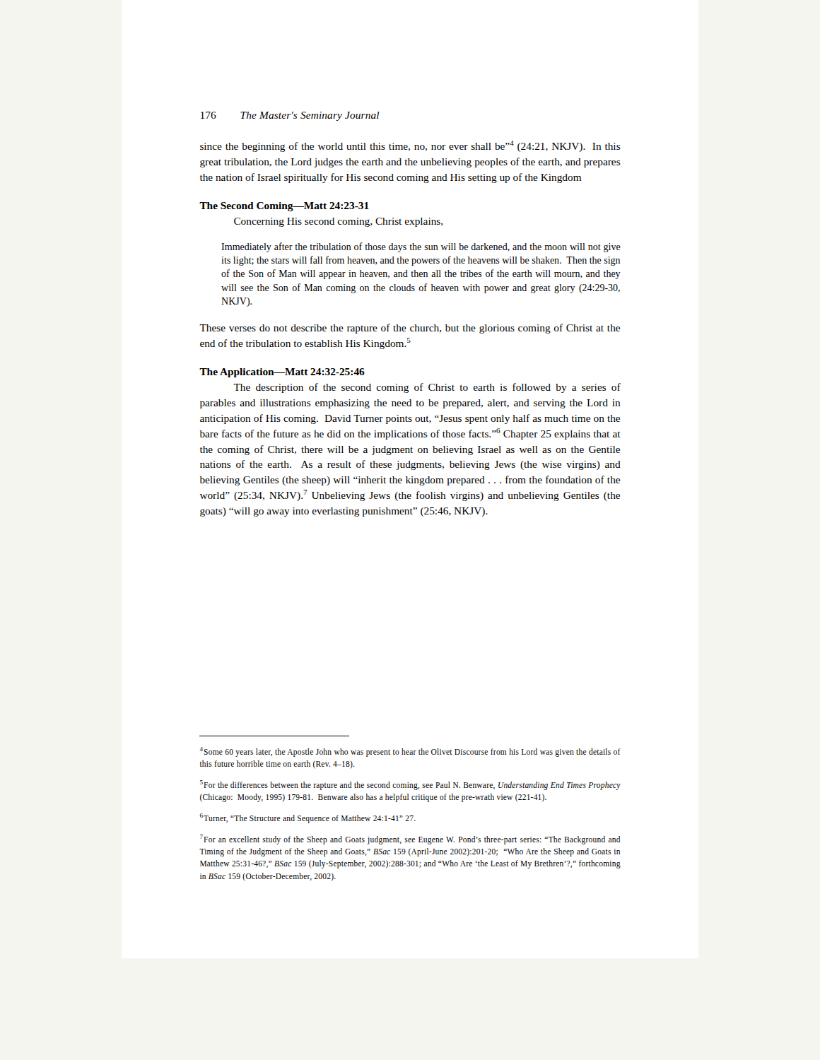176 The Master's Seminary Journal
since the beginning of the world until this time, no, nor ever shall be”4 (24:21, NKJV). In this great tribulation, the Lord judges the earth and the unbelieving peoples of the earth, and prepares the nation of Israel spiritually for His second coming and His setting up of the Kingdom
The Second Coming—Matt 24:23-31
Concerning His second coming, Christ explains,
Immediately after the tribulation of those days the sun will be darkened, and the moon will not give its light; the stars will fall from heaven, and the powers of the heavens will be shaken. Then the sign of the Son of Man will appear in heaven, and then all the tribes of the earth will mourn, and they will see the Son of Man coming on the clouds of heaven with power and great glory (24:29-30, NKJV).
These verses do not describe the rapture of the church, but the glorious coming of Christ at the end of the tribulation to establish His Kingdom.5
The Application—Matt 24:32-25:46
The description of the second coming of Christ to earth is followed by a series of parables and illustrations emphasizing the need to be prepared, alert, and serving the Lord in anticipation of His coming. David Turner points out, “Jesus spent only half as much time on the bare facts of the future as he did on the implications of those facts.”6 Chapter 25 explains that at the coming of Christ, there will be a judgment on believing Israel as well as on the Gentile nations of the earth. As a result of these judgments, believing Jews (the wise virgins) and believing Gentiles (the sheep) will “inherit the kingdom prepared . . . from the foundation of the world” (25:34, NKJV).7 Unbelieving Jews (the foolish virgins) and unbelieving Gentiles (the goats) “will go away into everlasting punishment” (25:46, NKJV).
4 Some 60 years later, the Apostle John who was present to hear the Olivet Discourse from his Lord was given the details of this future horrible time on earth (Rev. 4–18).
5 For the differences between the rapture and the second coming, see Paul N. Benware, Understanding End Times Prophecy (Chicago: Moody, 1995) 179-81. Benware also has a helpful critique of the pre-wrath view (221-41).
6 Turner, “The Structure and Sequence of Matthew 24:1-41” 27.
7 For an excellent study of the Sheep and Goats judgment, see Eugene W. Pond’s three-part series: “The Background and Timing of the Judgment of the Sheep and Goats,” BSac 159 (April-June 2002):201-20; “Who Are the Sheep and Goats in Matthew 25:31-46?,” BSac 159 (July-September, 2002):288-301; and “Who Are ‘the Least of My Brethren’?,” forthcoming in BSac 159 (October-December, 2002).